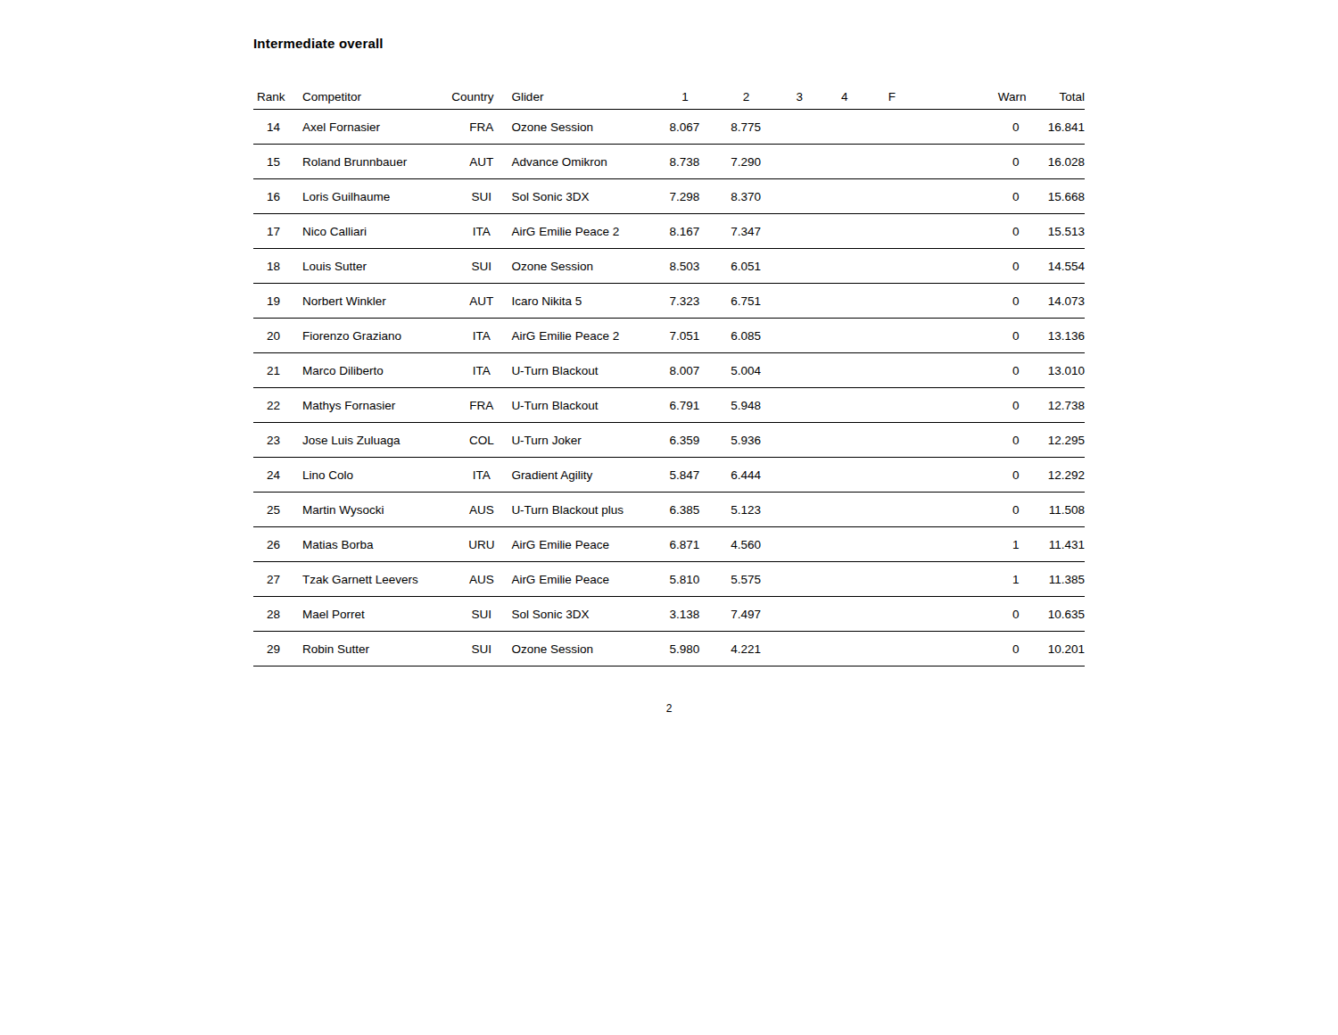Intermediate overall
| Rank | Competitor | Country | Glider | 1 | 2 | 3 | 4 | F | | Warn | Total |
| --- | --- | --- | --- | --- | --- | --- | --- | --- | --- | --- | --- |
| 14 | Axel Fornasier | FRA | Ozone Session | 8.067 | 8.775 | | | | | 0 | 16.841 |
| 15 | Roland Brunnbauer | AUT | Advance Omikron | 8.738 | 7.290 | | | | | 0 | 16.028 |
| 16 | Loris Guilhaume | SUI | Sol Sonic 3DX | 7.298 | 8.370 | | | | | 0 | 15.668 |
| 17 | Nico Calliari | ITA | AirG Emilie Peace 2 | 8.167 | 7.347 | | | | | 0 | 15.513 |
| 18 | Louis Sutter | SUI | Ozone Session | 8.503 | 6.051 | | | | | 0 | 14.554 |
| 19 | Norbert Winkler | AUT | Icaro Nikita 5 | 7.323 | 6.751 | | | | | 0 | 14.073 |
| 20 | Fiorenzo Graziano | ITA | AirG Emilie Peace 2 | 7.051 | 6.085 | | | | | 0 | 13.136 |
| 21 | Marco Diliberto | ITA | U-Turn Blackout | 8.007 | 5.004 | | | | | 0 | 13.010 |
| 22 | Mathys Fornasier | FRA | U-Turn Blackout | 6.791 | 5.948 | | | | | 0 | 12.738 |
| 23 | Jose Luis Zuluaga | COL | U-Turn Joker | 6.359 | 5.936 | | | | | 0 | 12.295 |
| 24 | Lino Colo | ITA | Gradient Agility | 5.847 | 6.444 | | | | | 0 | 12.292 |
| 25 | Martin Wysocki | AUS | U-Turn Blackout plus | 6.385 | 5.123 | | | | | 0 | 11.508 |
| 26 | Matias Borba | URU | AirG Emilie Peace | 6.871 | 4.560 | | | | | 1 | 11.431 |
| 27 | Tzak Garnett Leevers | AUS | AirG Emilie Peace | 5.810 | 5.575 | | | | | 1 | 11.385 |
| 28 | Mael Porret | SUI | Sol Sonic 3DX | 3.138 | 7.497 | | | | | 0 | 10.635 |
| 29 | Robin Sutter | SUI | Ozone Session | 5.980 | 4.221 | | | | | 0 | 10.201 |
2